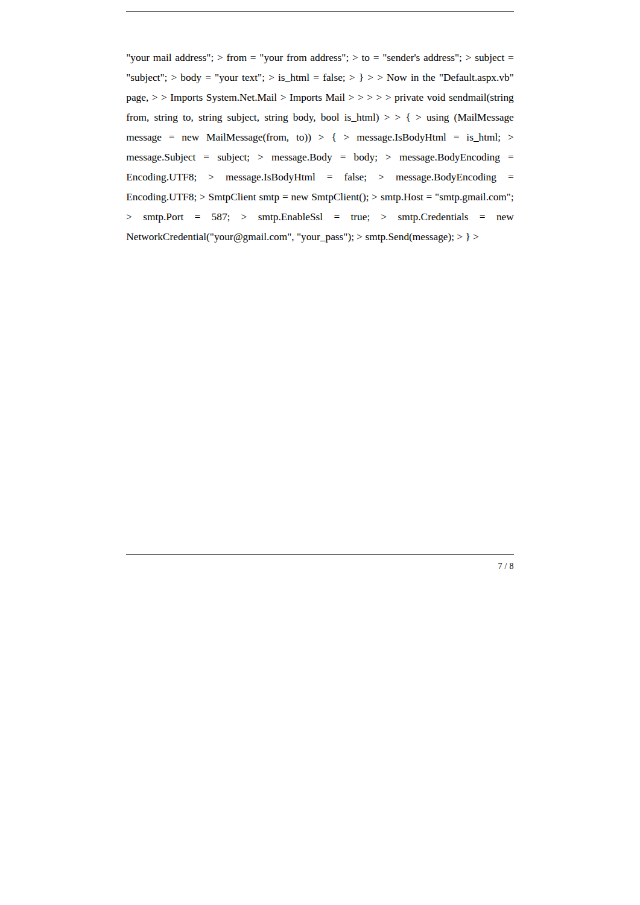"your mail address"; > from = "your from address"; > to = "sender's address"; > subject = "subject"; > body = "your text"; > is_html = false; > } > > Now in the "Default.aspx.vb" page, > > Imports System.Net.Mail > Imports Mail > > > > > private void sendmail(string from, string to, string subject, string body, bool is_html) > > { > using (MailMessage message = new MailMessage(from, to)) > { > message.IsBodyHtml = is_html; > message.Subject = subject; > message.Body = body; > message.BodyEncoding = Encoding.UTF8; > message.IsBodyHtml = false; > message.BodyEncoding = Encoding.UTF8; > SmtpClient smtp = new SmtpClient(); > smtp.Host = "smtp.gmail.com"; > smtp.Port = 587; > smtp.EnableSsl = true; > smtp.Credentials = new NetworkCredential("your@gmail.com", "your_pass"); > smtp.Send(message); > } >
7 / 8